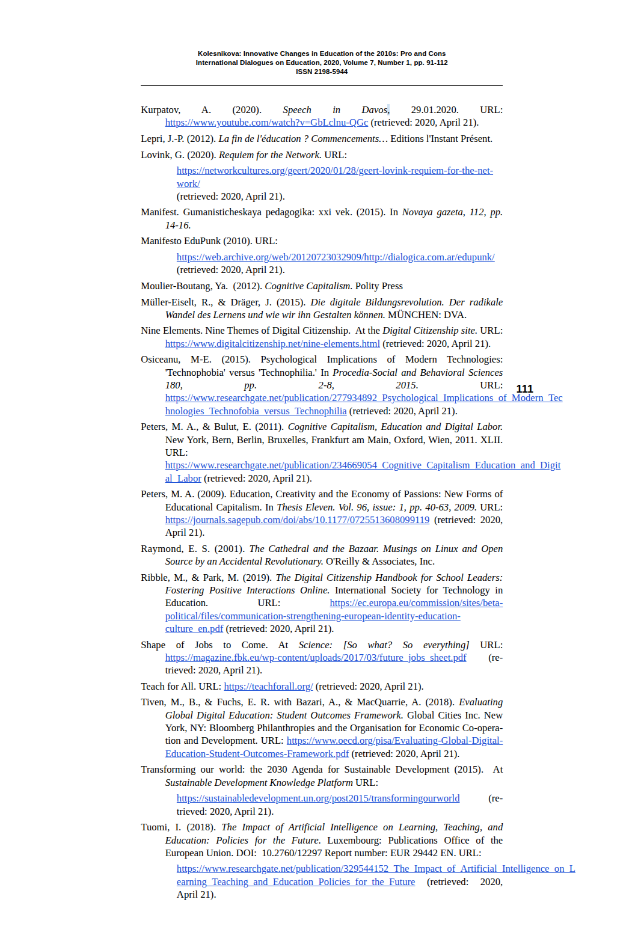Kolesnikova: Innovative Changes in Education of the 2010s: Pro and Cons
International Dialogues on Education, 2020, Volume 7, Number 1, pp. 91-112
ISSN 2198-5944
111
Kurpatov, A. (2020). Speech in Davos, 29.01.2020. URL: https://www.youtube.com/watch?v=GbLclnu-QGc (retrieved: 2020, April 21).
Lepri, J.-P. (2012). La fin de l'éducation ? Commencements… Editions l'Instant Présent.
Lovink, G. (2020). Requiem for the Network. URL:
https://networkcultures.org/geert/2020/01/28/geert-lovink-requiem-for-the-network/
(retrieved: 2020, April 21).
Manifest. Gumanisticheskaya pedagogika: xxi vek. (2015). In Novaya gazeta, 112, pp. 14-16.
Manifesto EduPunk (2010). URL:
https://web.archive.org/web/20120723032909/http://dialogica.com.ar/edupunk/
(retrieved: 2020, April 21).
Moulier-Boutang, Ya. (2012). Cognitive Capitalism. Polity Press
Müller-Eiselt, R., & Dräger, J. (2015). Die digitale Bildungsrevolution. Der radikale Wandel des Lernens und wie wir ihn Gestalten können. MÜNCHEN: DVA.
Nine Elements. Nine Themes of Digital Citizenship. At the Digital Citizenship site. URL: https://www.digitalcitizenship.net/nine-elements.html (retrieved: 2020, April 21).
Osiceanu, M-E. (2015). Psychological Implications of Modern Technologies: 'Technophobia' versus 'Technophilia.' In Procedia-Social and Behavioral Sciences 180, pp. 2-8, 2015. URL: https://www.researchgate.net/publication/277934892_Psychological_Implications_of_Modern_Tec hnologies_Technofobia_versus_Technophilia (retrieved: 2020, April 21).
Peters, M. A., & Bulut, E. (2011). Cognitive Capitalism, Education and Digital Labor. New York, Bern, Berlin, Bruxelles, Frankfurt am Main, Oxford, Wien, 2011. XLII. URL: https://www.researchgate.net/publication/234669054_Cognitive_Capitalism_Education_and_Digit al_Labor (retrieved: 2020, April 21).
Peters, M. A. (2009). Education, Creativity and the Economy of Passions: New Forms of Educational Capitalism. In Thesis Eleven. Vol. 96, issue: 1, pp. 40-63, 2009. URL: https://journals.sagepub.com/doi/abs/10.1177/0725513608099119 (retrieved: 2020, April 21).
Raymond, E. S. (2001). The Cathedral and the Bazaar. Musings on Linux and Open Source by an Accidental Revolutionary. O'Reilly & Associates, Inc.
Ribble, M., & Park, M. (2019). The Digital Citizenship Handbook for School Leaders: Fostering Positive Interactions Online. International Society for Technology in Education. URL: https://ec.europa.eu/commission/sites/beta-political/files/communication-strengthening-european-identity-education-culture_en.pdf (retrieved: 2020, April 21).
Shape of Jobs to Come. At Science: [So what? So everything] URL: https://magazine.fbk.eu/wp-content/uploads/2017/03/future_jobs_sheet.pdf (retrieved: 2020, April 21).
Teach for All. URL: https://teachforall.org/ (retrieved: 2020, April 21).
Tiven, M., B., & Fuchs, E. R. with Bazari, A., & MacQuarrie, A. (2018). Evaluating Global Digital Education: Student Outcomes Framework. Global Cities Inc. New York, NY: Bloomberg Philanthropies and the Organisation for Economic Co-operation and Development. URL: https://www.oecd.org/pisa/Evaluating-Global-Digital-Education-Student-Outcomes-Framework.pdf (retrieved: 2020, April 21).
Transforming our world: the 2030 Agenda for Sustainable Development (2015). At Sustainable Development Knowledge Platform URL:
https://sustainabledevelopment.un.org/post2015/transformingourworld (retrieved: 2020, April 21).
Tuomi, I. (2018). The Impact of Artificial Intelligence on Learning, Teaching, and Education: Policies for the Future. Luxembourg: Publications Office of the European Union. DOI: 10.2760/12297 Report number: EUR 29442 EN. URL:
https://www.researchgate.net/publication/329544152_The_Impact_of_Artificial_Intelligence_on_L earning_Teaching_and_Education_Policies_for_the_Future (retrieved: 2020, April 21).